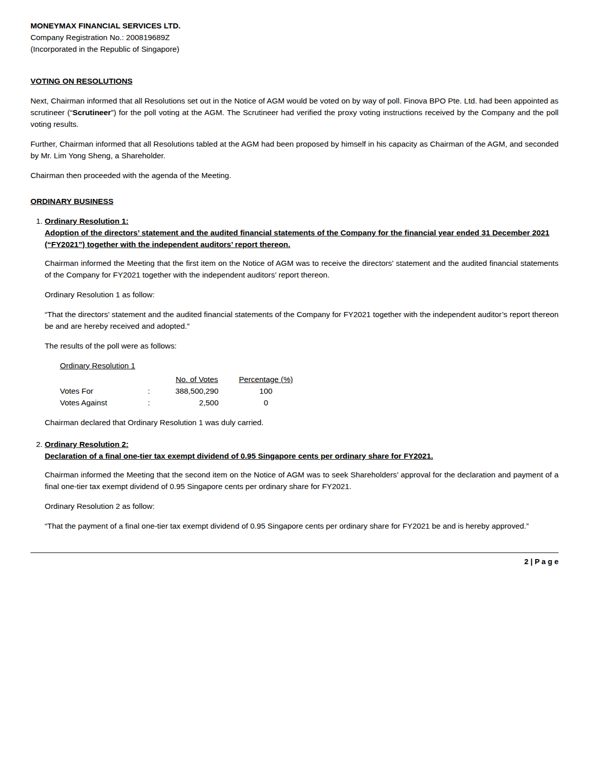MONEYMAX FINANCIAL SERVICES LTD.
Company Registration No.: 200819689Z
(Incorporated in the Republic of Singapore)
VOTING ON RESOLUTIONS
Next, Chairman informed that all Resolutions set out in the Notice of AGM would be voted on by way of poll. Finova BPO Pte. Ltd. had been appointed as scrutineer (“Scrutineer”) for the poll voting at the AGM. The Scrutineer had verified the proxy voting instructions received by the Company and the poll voting results.
Further, Chairman informed that all Resolutions tabled at the AGM had been proposed by himself in his capacity as Chairman of the AGM, and seconded by Mr. Lim Yong Sheng, a Shareholder.
Chairman then proceeded with the agenda of the Meeting.
ORDINARY BUSINESS
Ordinary Resolution 1: Adoption of the directors’ statement and the audited financial statements of the Company for the financial year ended 31 December 2021 (“FY2021”) together with the independent auditors’ report thereon.
Chairman informed the Meeting that the first item on the Notice of AGM was to receive the directors' statement and the audited financial statements of the Company for FY2021 together with the independent auditors’ report thereon.
Ordinary Resolution 1 as follow:
“That the directors’ statement and the audited financial statements of the Company for FY2021 together with the independent auditor’s report thereon be and are hereby received and adopted.”
The results of the poll were as follows:
Ordinary Resolution 1
| | | No. of Votes | Percentage (%) |
| --- | --- | --- | --- |
| Votes For | : | 388,500,290 | 100 |
| Votes Against | : | 2,500 | 0 |
Chairman declared that Ordinary Resolution 1 was duly carried.
Ordinary Resolution 2: Declaration of a final one-tier tax exempt dividend of 0.95 Singapore cents per ordinary share for FY2021.
Chairman informed the Meeting that the second item on the Notice of AGM was to seek Shareholders’ approval for the declaration and payment of a final one-tier tax exempt dividend of 0.95 Singapore cents per ordinary share for FY2021.
Ordinary Resolution 2 as follow:
“That the payment of a final one-tier tax exempt dividend of 0.95 Singapore cents per ordinary share for FY2021 be and is hereby approved.”
2 | P a g e